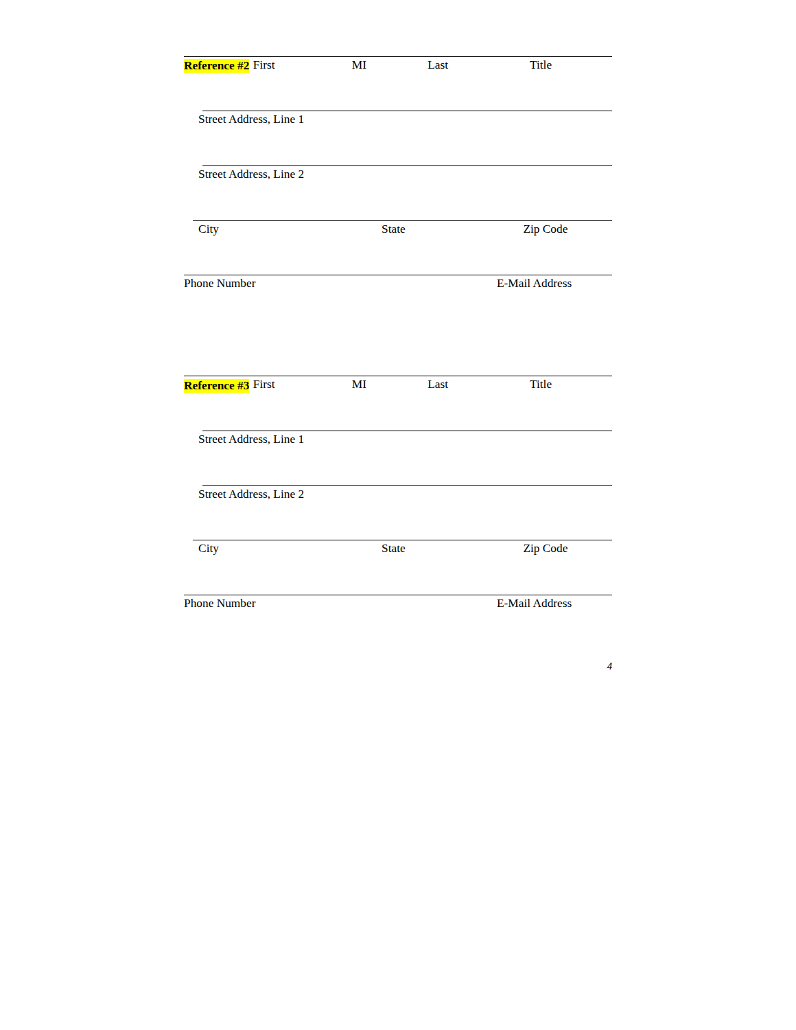Reference #2: First MI Last Title
Street Address, Line 1
Street Address, Line 2
City State Zip Code
Phone Number E-Mail Address
Reference #3: First MI Last Title
Street Address, Line 1
Street Address, Line 2
City State Zip Code
Phone Number E-Mail Address
4